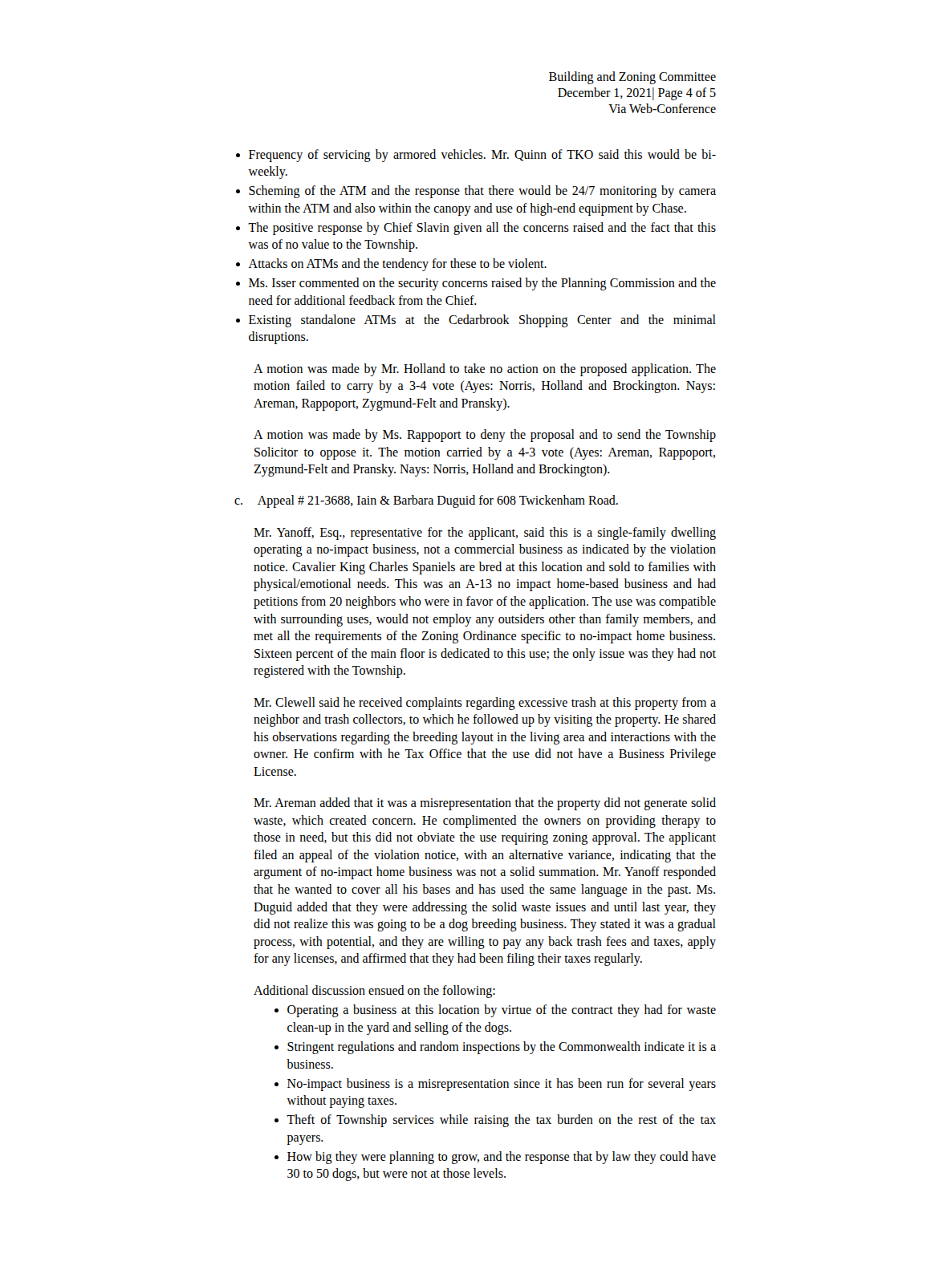Building and Zoning Committee
December 1, 2021| Page 4 of 5
Via Web-Conference
Frequency of servicing by armored vehicles. Mr. Quinn of TKO said this would be bi-weekly.
Scheming of the ATM and the response that there would be 24/7 monitoring by camera within the ATM and also within the canopy and use of high-end equipment by Chase.
The positive response by Chief Slavin given all the concerns raised and the fact that this was of no value to the Township.
Attacks on ATMs and the tendency for these to be violent.
Ms. Isser commented on the security concerns raised by the Planning Commission and the need for additional feedback from the Chief.
Existing standalone ATMs at the Cedarbrook Shopping Center and the minimal disruptions.
A motion was made by Mr. Holland to take no action on the proposed application. The motion failed to carry by a 3-4 vote (Ayes: Norris, Holland and Brockington. Nays: Areman, Rappoport, Zygmund-Felt and Pransky).
A motion was made by Ms. Rappoport to deny the proposal and to send the Township Solicitor to oppose it. The motion carried by a 4-3 vote (Ayes: Areman, Rappoport, Zygmund-Felt and Pransky. Nays: Norris, Holland and Brockington).
c.
Appeal # 21-3688, Iain & Barbara Duguid for 608 Twickenham Road.
Mr. Yanoff, Esq., representative for the applicant, said this is a single-family dwelling operating a no-impact business, not a commercial business as indicated by the violation notice. Cavalier King Charles Spaniels are bred at this location and sold to families with physical/emotional needs. This was an A-13 no impact home-based business and had petitions from 20 neighbors who were in favor of the application. The use was compatible with surrounding uses, would not employ any outsiders other than family members, and met all the requirements of the Zoning Ordinance specific to no-impact home business. Sixteen percent of the main floor is dedicated to this use; the only issue was they had not registered with the Township.
Mr. Clewell said he received complaints regarding excessive trash at this property from a neighbor and trash collectors, to which he followed up by visiting the property. He shared his observations regarding the breeding layout in the living area and interactions with the owner. He confirm with he Tax Office that the use did not have a Business Privilege License.
Mr. Areman added that it was a misrepresentation that the property did not generate solid waste, which created concern. He complimented the owners on providing therapy to those in need, but this did not obviate the use requiring zoning approval. The applicant filed an appeal of the violation notice, with an alternative variance, indicating that the argument of no-impact home business was not a solid summation. Mr. Yanoff responded that he wanted to cover all his bases and has used the same language in the past. Ms. Duguid added that they were addressing the solid waste issues and until last year, they did not realize this was going to be a dog breeding business. They stated it was a gradual process, with potential, and they are willing to pay any back trash fees and taxes, apply for any licenses, and affirmed that they had been filing their taxes regularly.
Additional discussion ensued on the following:
Operating a business at this location by virtue of the contract they had for waste clean-up in the yard and selling of the dogs.
Stringent regulations and random inspections by the Commonwealth indicate it is a business.
No-impact business is a misrepresentation since it has been run for several years without paying taxes.
Theft of Township services while raising the tax burden on the rest of the tax payers.
How big they were planning to grow, and the response that by law they could have 30 to 50 dogs, but were not at those levels.